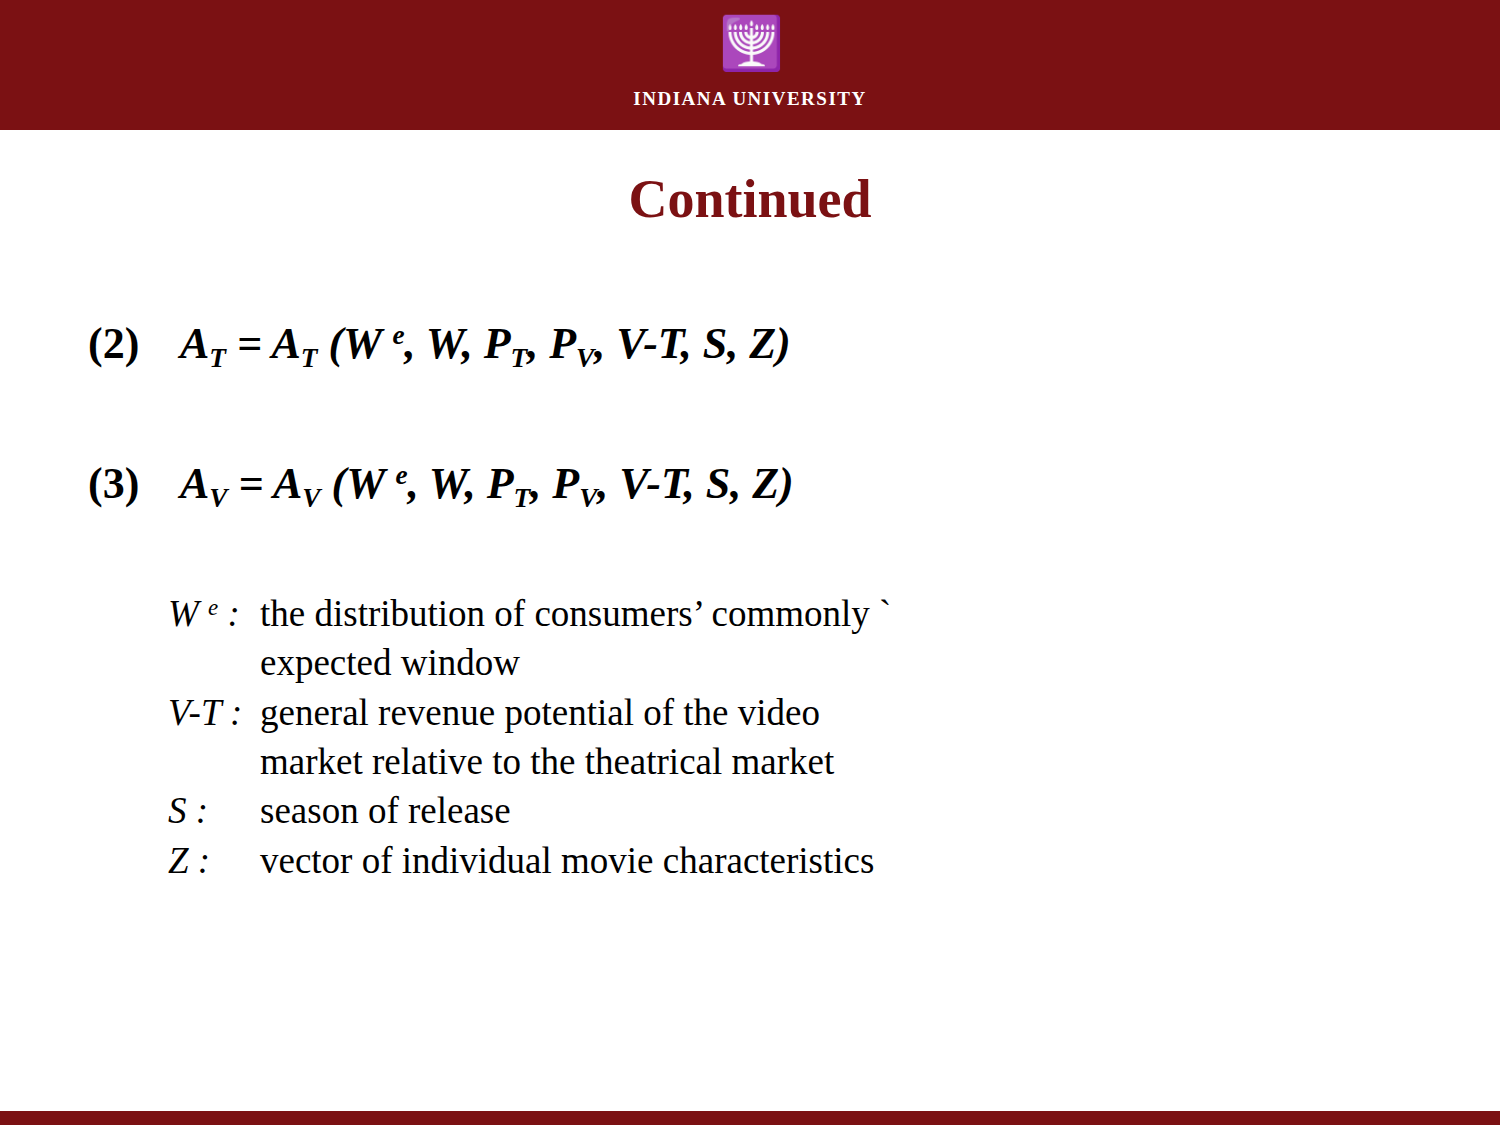🕎
INDIANA UNIVERSITY
Continued
(2) AT = AT (W e, W, PT, PV, V-T, S, Z)
(3) AV = AV (W e, W, PT, PV, V-T, S, Z)
W e :
the distribution of consumers’ commonly `
expected window
V-T :
general revenue potential of the video
market relative to the theatrical market
S :
season of release
Z :
vector of individual movie characteristics